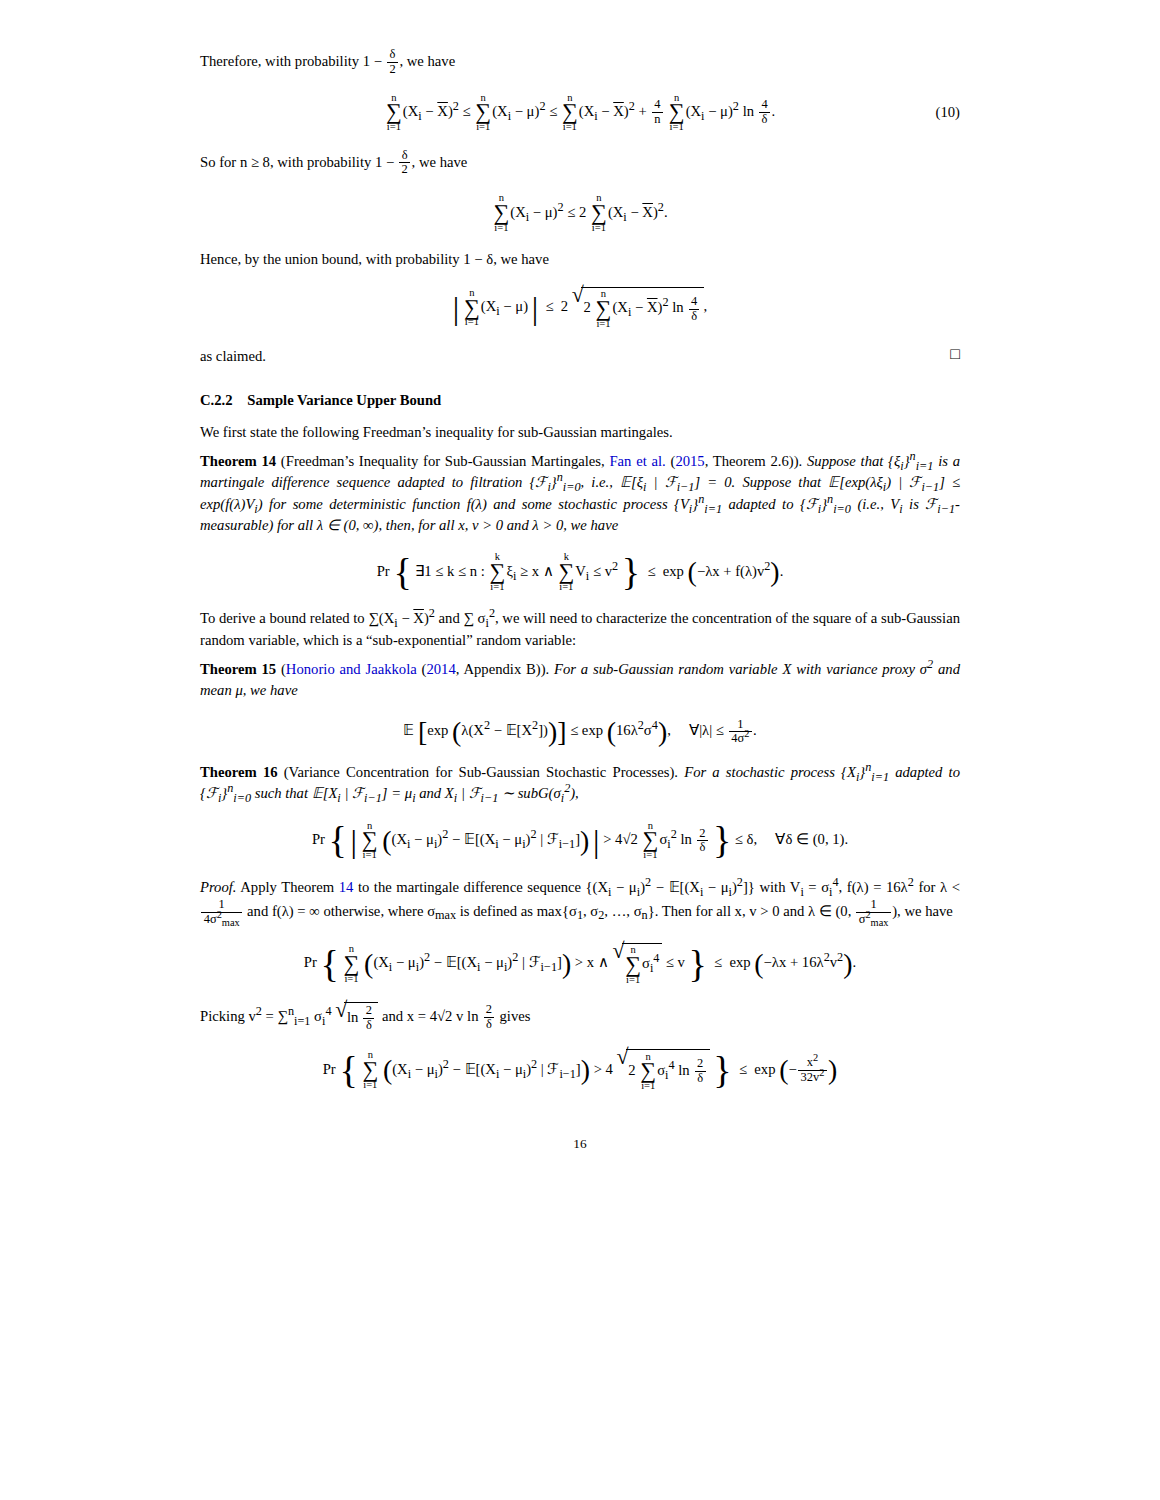Therefore, with probability 1 − δ 2, we have
n∑i=1(Xi − X)2 ≤ n∑i=1(Xi − μ)2 ≤ n∑i=1(Xi − X)2 + 4 n n∑i=1(Xi − μ)2 ln 4 δ. (10)
So for n ≥ 8, with probability 1 − δ 2, we have
n∑i=1(Xi − μ)2 ≤ 2 n∑i=1(Xi − X)2.
Hence, by the union bound, with probability 1 − δ, we have
| n∑i=1(Xi − μ) | ≤ 2 2 n∑i=1(Xi − X)2 ln 4 δ,
as claimed. □
C.2.2 Sample Variance Upper Bound
We first state the following Freedman’s inequality for sub-Gaussian martingales.
Theorem 14 (Freedman’s Inequality for Sub-Gaussian Martingales, Fan et al. (2015, Theorem 2.6)). Suppose that {ξi}ni=1 is a martingale difference sequence adapted to filtration {ℱi}ni=0, i.e., 𝔼[ξi | ℱi−1] = 0. Suppose that 𝔼[exp(λξi) | ℱi−1] ≤ exp(f(λ)Vi) for some deterministic function f(λ) and some stochastic process {Vi}ni=1 adapted to {ℱi}ni=0 (i.e., Vi is ℱi−1-measurable) for all λ ∈ (0, ∞), then, for all x, v > 0 and λ > 0, we have
Pr { ∃1 ≤ k ≤ n : k∑i=1ξi ≥ x ∧ k∑i=1 Vi ≤ v2 } ≤ exp (−λx + f(λ)v2).
To derive a bound related to ∑(Xi − X)2 and ∑ σi2, we will need to characterize the concentration of the square of a sub-Gaussian random variable, which is a “sub-exponential” random variable:
Theorem 15 (Honorio and Jaakkola (2014, Appendix B)). For a sub-Gaussian random variable X with variance proxy σ2 and mean μ, we have
𝔼 [exp (λ(X2 − 𝔼[X2]))] ≤ exp (16λ2σ4), ∀|λ| ≤ 14σ2.
Theorem 16 (Variance Concentration for Sub-Gaussian Stochastic Processes). For a stochastic process {Xi}ni=1 adapted to {ℱi}ni=0 such that 𝔼[Xi | ℱi−1] = μi and Xi | ℱi−1 ∼ subG(σi2),
Pr { | n∑i=1 ((Xi − μi)2 − 𝔼[(Xi − μi)2 | ℱi−1]) | > 4√2 n∑i=1σi2 ln 2 δ } ≤ δ, ∀δ ∈ (0, 1).
Proof. Apply Theorem 14 to the martingale difference sequence {(Xi − μi)2 − 𝔼[(Xi − μi)2]} with Vi = σi4, f(λ) = 16λ2 for λ < 14σ2max and f(λ) = ∞ otherwise, where σmax is defined as max{σ1, σ2, …, σn}. Then for all x, v > 0 and λ ∈ (0, 1 σ2max), we have
Pr { n∑i=1 ((Xi − μi)2 − 𝔼[(Xi − μi)2 | ℱi−1]) > x ∧ n∑i=1σi4 ≤ v } ≤ exp (−λx + 16λ2v2).
Picking v2 = ∑ni=1 σi4 ln 2 δ and x = 4√2 v ln 2 δ gives
Pr { n∑i=1 ((Xi − μi)2 − 𝔼[(Xi − μi)2 | ℱi−1]) > 4 2 n∑i=1σi4 ln 2 δ } ≤ exp (−x232v2)
16